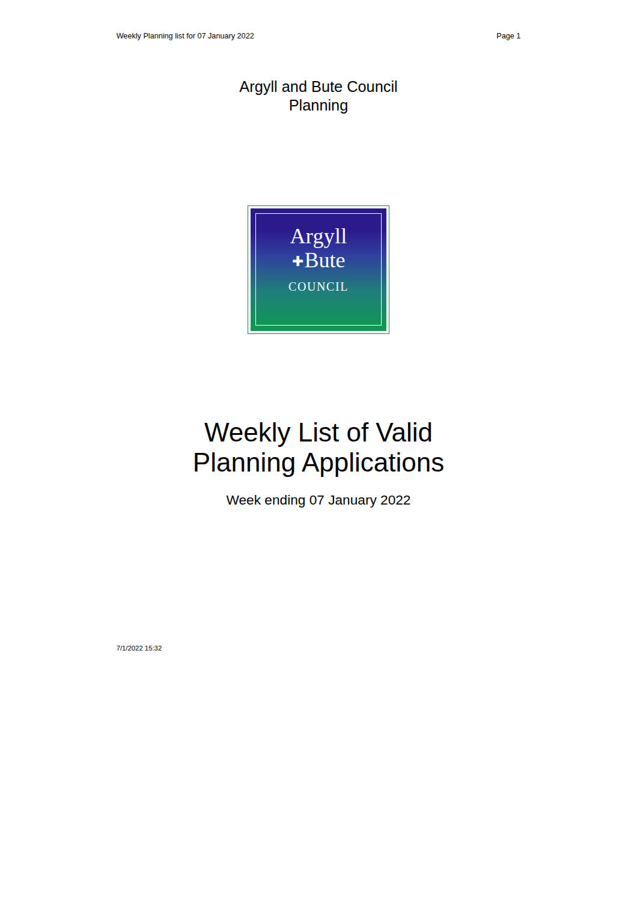Weekly Planning list for 07 January 2022
Page 1
Argyll and Bute Council
Planning
Argyll
✚Bute
COUNCIL
Weekly List of Valid
Planning Applications
Week ending 07 January 2022
7/1/2022 15:32